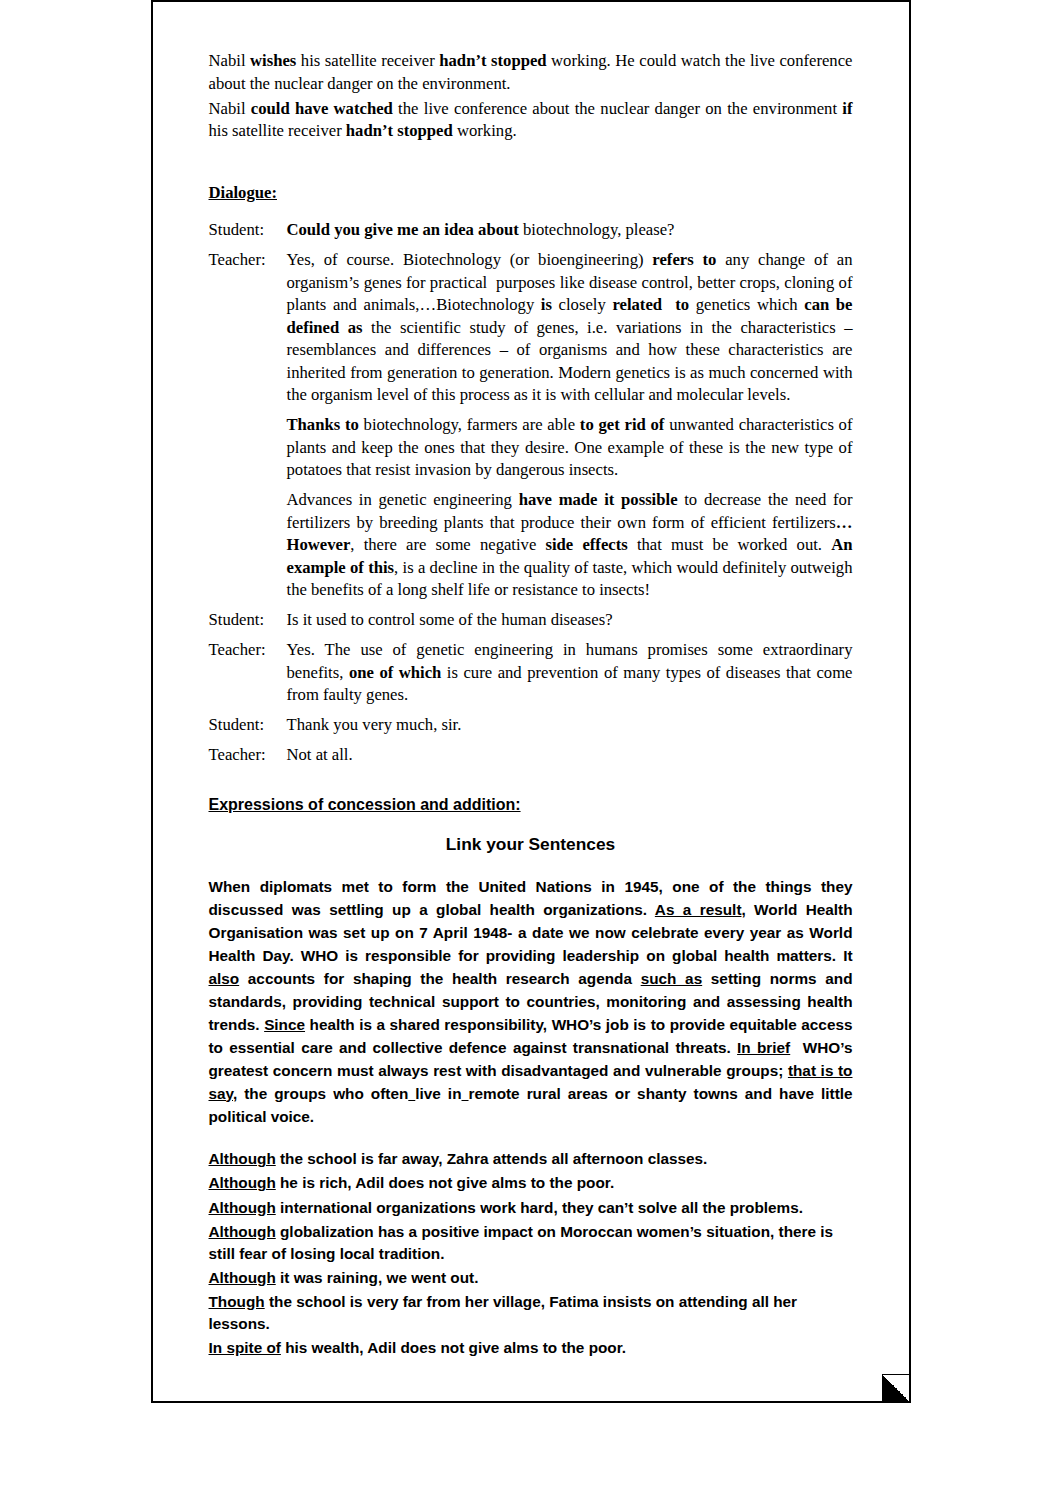Nabil wishes his satellite receiver hadn’t stopped working. He could watch the live conference about the nuclear danger on the environment.
Nabil could have watched the live conference about the nuclear danger on the environment if his satellite receiver hadn’t stopped working.
Dialogue:
| Student: | Could you give me an idea about biotechnology, please? |
| Teacher: | Yes, of course. Biotechnology (or bioengineering) refers to any change of an organism’s genes for practical purposes like disease control, better crops, cloning of plants and animals,…Biotechnology is closely related to genetics which can be defined as the scientific study of genes, i.e. variations in the characteristics – resemblances and differences – of organisms and how these characteristics are inherited from generation to generation. Modern genetics is as much concerned with the organism level of this process as it is with cellular and molecular levels. |
| | Thanks to biotechnology, farmers are able to get rid of unwanted characteristics of plants and keep the ones that they desire. One example of these is the new type of potatoes that resist invasion by dangerous insects. |
| | Advances in genetic engineering have made it possible to decrease the need for fertilizers by breeding plants that produce their own form of efficient fertilizers … However , there are some negative side effects that must be worked out. An example of this , is a decline in the quality of taste, which would definitely outweigh the benefits of a long shelf life or resistance to insects! |
| Student: | Is it used to control some of the human diseases? |
| Teacher: | Yes. The use of genetic engineering in humans promises some extraordinary benefits, one of which is cure and prevention of many types of diseases that come from faulty genes. |
| Student: | Thank you very much, sir. |
| Teacher: | Not at all. |
Expressions of concession and addition:
Link your Sentences
When diplomats met to form the United Nations in 1945, one of the things they discussed was settling up a global health organizations. As a result, World Health Organisation was set up on 7 April 1948- a date we now celebrate every year as World Health Day. WHO is responsible for providing leadership on global health matters. It also accounts for shaping the health research agenda such as setting norms and standards, providing technical support to countries, monitoring and assessing health trends. Since health is a shared responsibility, WHO’s job is to provide equitable access to essential care and collective defence against transnational threats. In brief WHO’s greatest concern must always rest with disadvantaged and vulnerable groups; that is to say, the groups who often live in remote rural areas or shanty towns and have little political voice.
Although the school is far away, Zahra attends all afternoon classes.
Although he is rich, Adil does not give alms to the poor.
Although international organizations work hard, they can’t solve all the problems.
Although globalization has a positive impact on Moroccan women’s situation, there is still fear of losing local tradition.
Although it was raining, we went out.
Though the school is very far from her village, Fatima insists on attending all her lessons.
In spite of his wealth, Adil does not give alms to the poor.
6